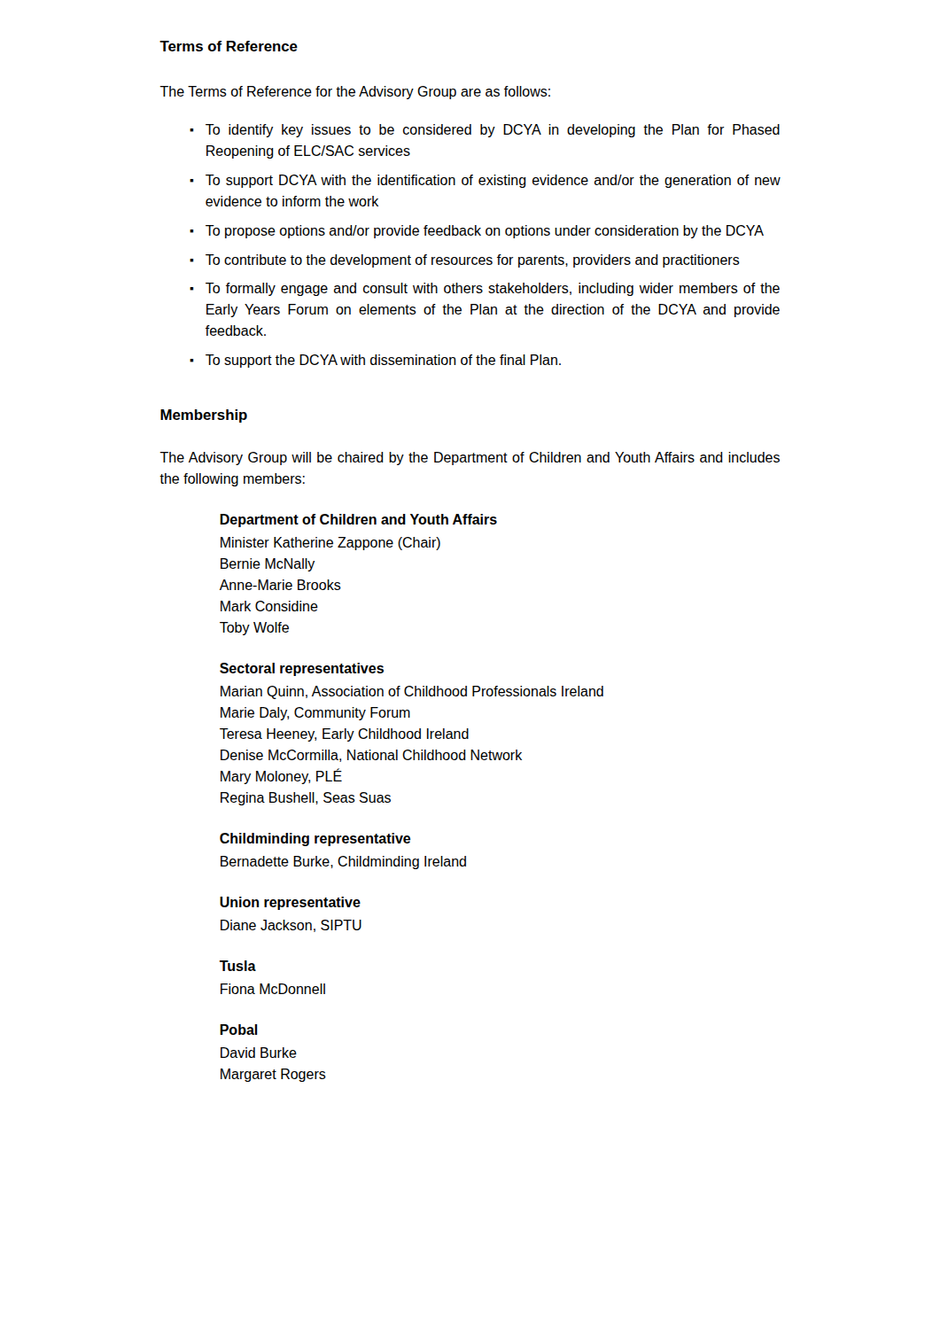Terms of Reference
The Terms of Reference for the Advisory Group are as follows:
To identify key issues to be considered by DCYA in developing the Plan for Phased Reopening of ELC/SAC services
To support DCYA with the identification of existing evidence and/or the generation of new evidence to inform the work
To propose options and/or provide feedback on options under consideration by the DCYA
To contribute to the development of resources for parents, providers and practitioners
To formally engage and consult with others stakeholders, including wider members of the Early Years Forum on elements of the Plan at the direction of the DCYA and provide feedback.
To support the DCYA with dissemination of the final Plan.
Membership
The Advisory Group will be chaired by the Department of Children and Youth Affairs and includes the following members:
Department of Children and Youth Affairs
Minister Katherine Zappone (Chair)
Bernie McNally
Anne-Marie Brooks
Mark Considine
Toby Wolfe
Sectoral representatives
Marian Quinn, Association of Childhood Professionals Ireland
Marie Daly, Community Forum
Teresa Heeney, Early Childhood Ireland
Denise McCormilla, National Childhood Network
Mary Moloney, PLÉ
Regina Bushell, Seas Suas
Childminding representative
Bernadette Burke, Childminding Ireland
Union representative
Diane Jackson, SIPTU
Tusla
Fiona McDonnell
Pobal
David Burke
Margaret Rogers